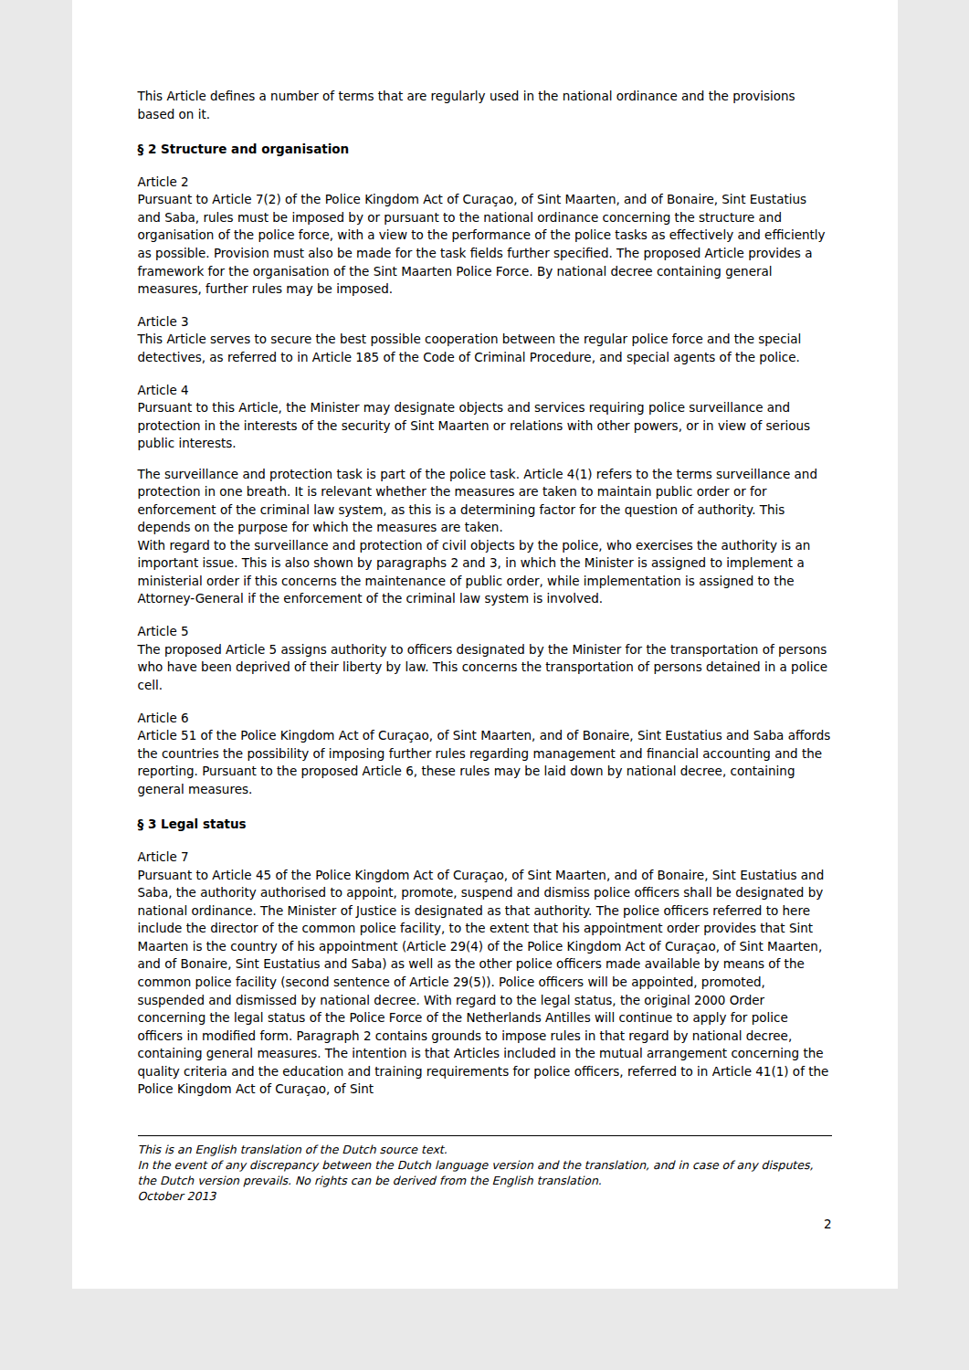This Article defines a number of terms that are regularly used in the national ordinance and the provisions based on it.
§ 2 Structure and organisation
Article 2
Pursuant to Article 7(2) of the Police Kingdom Act of Curaçao, of Sint Maarten, and of Bonaire, Sint Eustatius and Saba, rules must be imposed by or pursuant to the national ordinance concerning the structure and organisation of the police force, with a view to the performance of the police tasks as effectively and efficiently as possible. Provision must also be made for the task fields further specified. The proposed Article provides a framework for the organisation of the Sint Maarten Police Force. By national decree containing general measures, further rules may be imposed.
Article 3
This Article serves to secure the best possible cooperation between the regular police force and the special detectives, as referred to in Article 185 of the Code of Criminal Procedure, and special agents of the police.
Article 4
Pursuant to this Article, the Minister may designate objects and services requiring police surveillance and protection in the interests of the security of Sint Maarten or relations with other powers, or in view of serious public interests.
The surveillance and protection task is part of the police task. Article 4(1) refers to the terms surveillance and protection in one breath. It is relevant whether the measures are taken to maintain public order or for enforcement of the criminal law system, as this is a determining factor for the question of authority. This depends on the purpose for which the measures are taken.
With regard to the surveillance and protection of civil objects by the police, who exercises the authority is an important issue. This is also shown by paragraphs 2 and 3, in which the Minister is assigned to implement a ministerial order if this concerns the maintenance of public order, while implementation is assigned to the Attorney-General if the enforcement of the criminal law system is involved.
Article 5
The proposed Article 5 assigns authority to officers designated by the Minister for the transportation of persons who have been deprived of their liberty by law. This concerns the transportation of persons detained in a police cell.
Article 6
Article 51 of the Police Kingdom Act of Curaçao, of Sint Maarten, and of Bonaire, Sint Eustatius and Saba affords the countries the possibility of imposing further rules regarding management and financial accounting and the reporting. Pursuant to the proposed Article 6, these rules may be laid down by national decree, containing general measures.
§ 3 Legal status
Article 7
Pursuant to Article 45 of the Police Kingdom Act of Curaçao, of Sint Maarten, and of Bonaire, Sint Eustatius and Saba, the authority authorised to appoint, promote, suspend and dismiss police officers shall be designated by national ordinance. The Minister of Justice is designated as that authority. The police officers referred to here include the director of the common police facility, to the extent that his appointment order provides that Sint Maarten is the country of his appointment (Article 29(4) of the Police Kingdom Act of Curaçao, of Sint Maarten, and of Bonaire, Sint Eustatius and Saba) as well as the other police officers made available by means of the common police facility (second sentence of Article 29(5)). Police officers will be appointed, promoted, suspended and dismissed by national decree. With regard to the legal status, the original 2000 Order concerning the legal status of the Police Force of the Netherlands Antilles will continue to apply for police officers in modified form. Paragraph 2 contains grounds to impose rules in that regard by national decree, containing general measures. The intention is that Articles included in the mutual arrangement concerning the quality criteria and the education and training requirements for police officers, referred to in Article 41(1) of the Police Kingdom Act of Curaçao, of Sint
This is an English translation of the Dutch source text.
In the event of any discrepancy between the Dutch language version and the translation, and in case of any disputes, the Dutch version prevails. No rights can be derived from the English translation.
October 2013
2